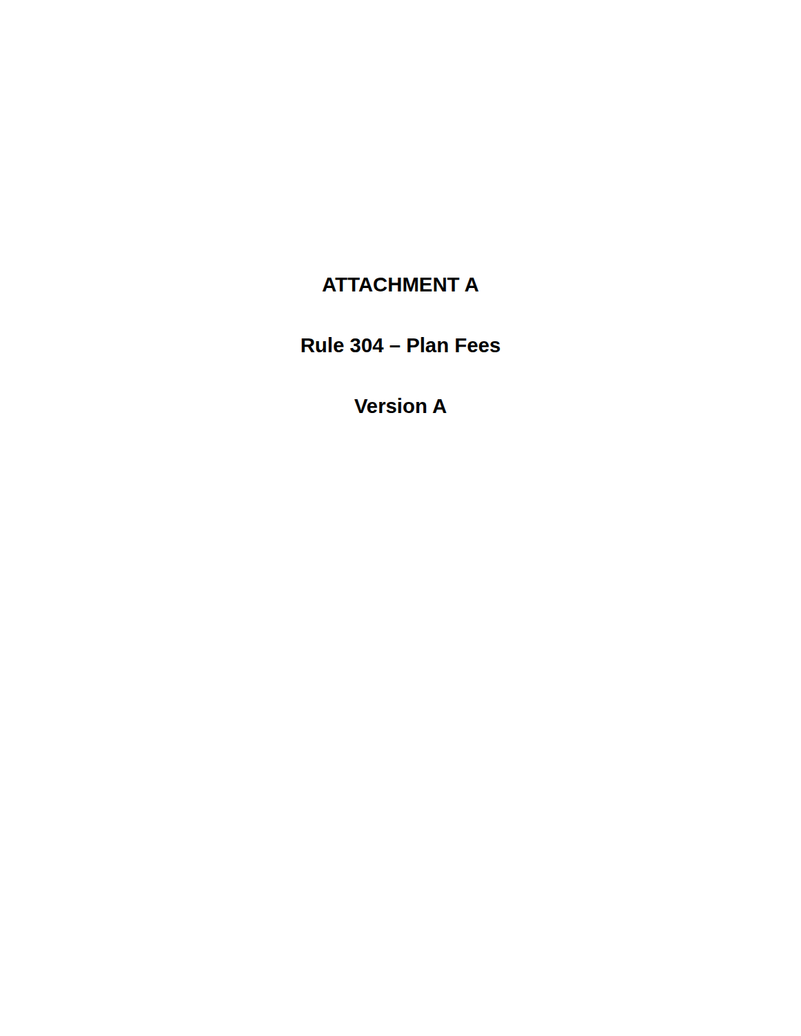ATTACHMENT A
Rule 304 – Plan Fees
Version A